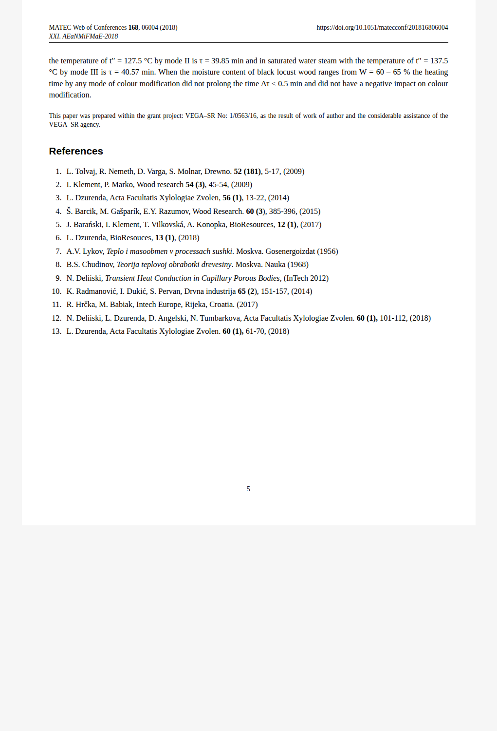MATEC Web of Conferences 168, 06004 (2018)
XXI. AEaNMiFMaE-2018
https://doi.org/10.1051/matecconf/201816806004
the temperature of t′′ = 127.5 °C by mode II is τ = 39.85 min and in saturated water steam with the temperature of t′′ = 137.5 °C by mode III is τ = 40.57 min. When the moisture content of black locust wood ranges from W = 60 – 65 % the heating time by any mode of colour modification did not prolong the time Δτ ≤ 0.5 min and did not have a negative impact on colour modification.
This paper was prepared within the grant project: VEGA–SR No: 1/0563/16, as the result of work of author and the considerable assistance of the VEGA–SR agency.
References
L. Tolvaj, R. Nemeth, D. Varga, S. Molnar, Drewno. 52 (181), 5-17, (2009)
I. Klement, P. Marko, Wood research 54 (3), 45-54, (2009)
L. Dzurenda, Acta Facultatis Xylologiae Zvolen, 56 (1), 13-22, (2014)
Š. Barcik, M. Gašparík, E.Y. Razumov, Wood Research. 60 (3), 385-396, (2015)
J. Barański, I. Klement, T. Vilkovská, A. Konopka, BioResources, 12 (1), (2017)
L. Dzurenda, BioResouces, 13 (1), (2018)
A.V. Lykov, Teplo i masoobmen v processach sushki. Moskva. Gosenergoizdat (1956)
B.S. Chudinov, Teorija teplovoj obrabotki drevesiny. Moskva. Nauka (1968)
N. Deliiski, Transient Heat Conduction in Capillary Porous Bodies, (InTech 2012)
K. Radmanović, I. Dukić, S. Pervan, Drvna industrija 65 (2), 151-157, (2014)
R. Hrčka, M. Babiak, Intech Europe, Rijeka, Croatia. (2017)
N. Deliiski, L. Dzurenda, D. Angelski, N. Tumbarkova, Acta Facultatis Xylologiae Zvolen. 60 (1), 101-112, (2018)
L. Dzurenda, Acta Facultatis Xylologiae Zvolen. 60 (1), 61-70, (2018)
5